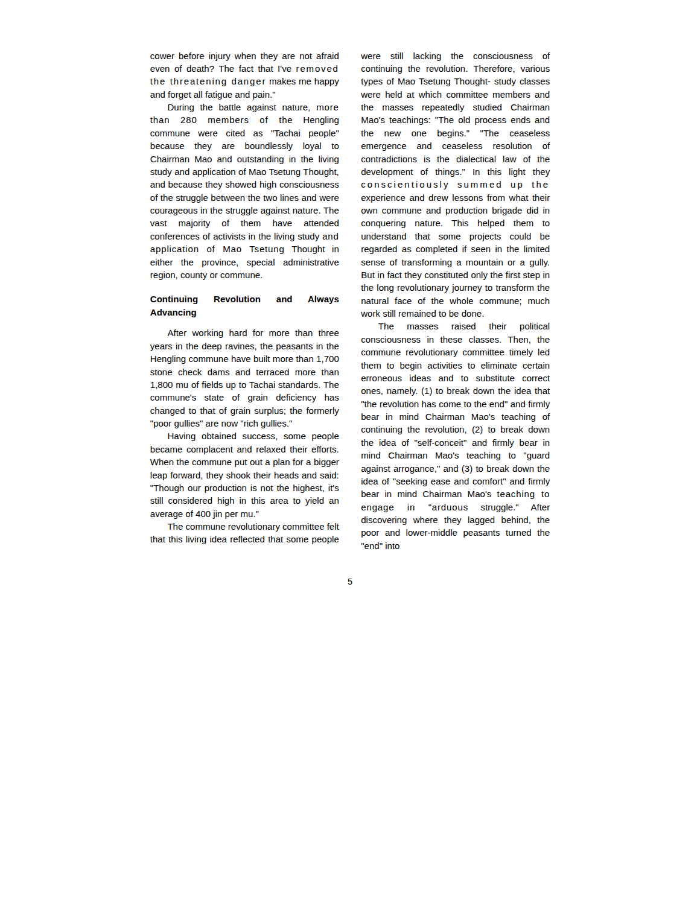cower before injury when they are not afraid even of death? The fact that I've removed the threatening danger makes me happy and forget all fatigue and pain."
During the battle against nature, more than 280 members of the Hengling commune were cited as "Tachai people" because they are boundlessly loyal to Chairman Mao and outstanding in the living study and application of Mao Tsetung Thought, and because they showed high consciousness of the struggle between the two lines and were courageous in the struggle against nature. The vast majority of them have attended conferences of activists in the living study and application of Mao Tsetung Thought in either the province, special administrative region, county or commune.
Continuing Revolution and Always Advancing
After working hard for more than three years in the deep ravines, the peasants in the Hengling commune have built more than 1,700 stone check dams and terraced more than 1,800 mu of fields up to Tachai standards. The commune's state of grain deficiency has changed to that of grain surplus; the formerly "poor gullies" are now "rich gullies."
Having obtained success, some people became complacent and relaxed their efforts. When the commune put out a plan for a bigger leap forward, they shook their heads and said: "Though our production is not the highest, it's still considered high in this area to yield an average of 400 jin per mu."
The commune revolutionary committee felt that this living idea reflected that some people were still lacking the consciousness of continuing the revolution. Therefore, various types of Mao Tsetung Thought- study classes were held at which committee members and the masses repeatedly studied Chairman Mao's teachings: "The old process ends and the new one begins." "The ceaseless emergence and ceaseless resolution of contradictions is the dialectical law of the development of things." In this light they conscientiously summed up the experience and drew lessons from what their own commune and production brigade did in conquering nature. This helped them to understand that some projects could be regarded as completed if seen in the limited sense of transforming a mountain or a gully. But in fact they constituted only the first step in the long revolutionary journey to transform the natural face of the whole commune; much work still remained to be done.
The masses raised their political consciousness in these classes. Then, the commune revolutionary committee timely led them to begin activities to eliminate certain erroneous ideas and to substitute correct ones, namely. (1) to break down the idea that "the revolution has come to the end" and firmly bear in mind Chairman Mao's teaching of continuing the revolution, (2) to break down the idea of "self-conceit" and firmly bear in mind Chairman Mao's teaching to "guard against arrogance," and (3) to break down the idea of "seeking ease and comfort" and firmly bear in mind Chairman Mao's teaching to engage in "arduous struggle." After discovering where they lagged behind, the poor and lower-middle peasants turned the "end" into
5